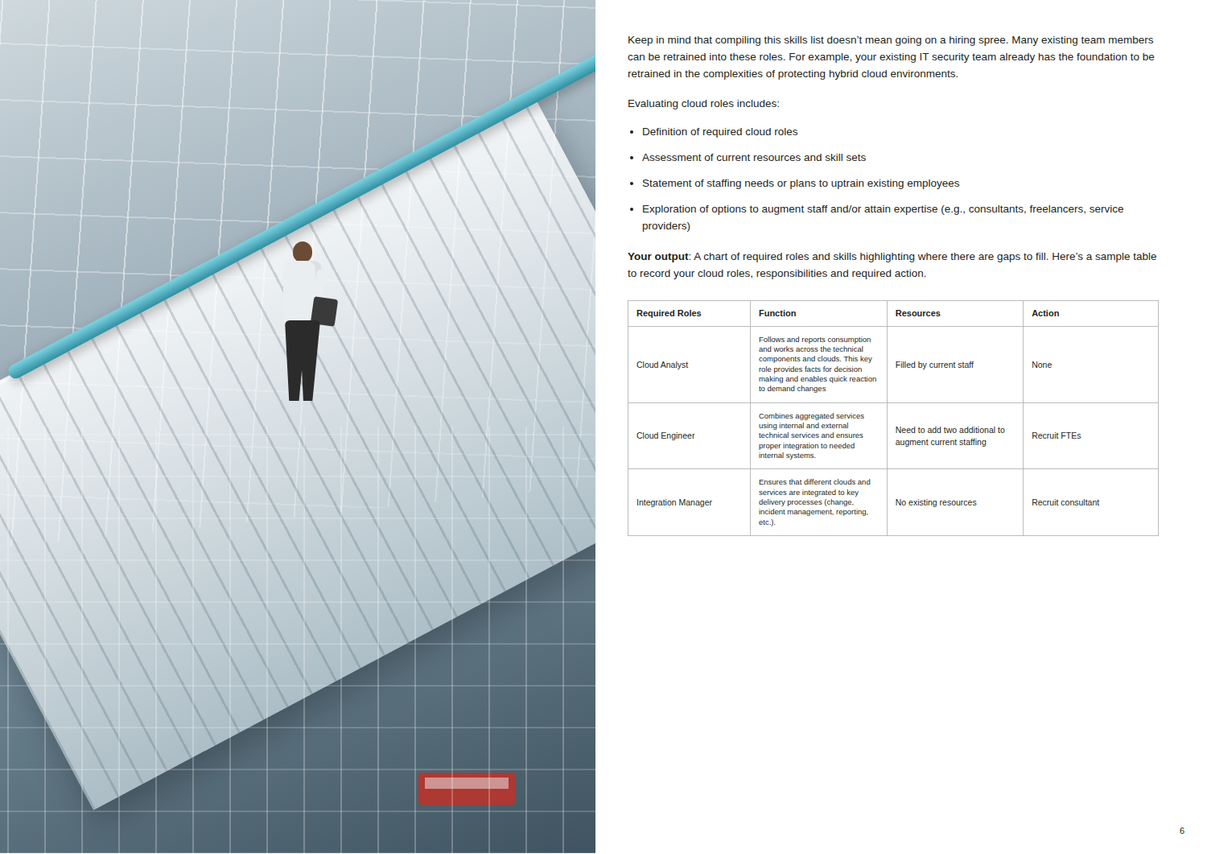Keep in mind that compiling this skills list doesn’t mean going on a hiring spree. Many existing team members can be retrained into these roles. For example, your existing IT security team already has the foundation to be retrained in the complexities of protecting hybrid cloud environments.
Evaluating cloud roles includes:
Definition of required cloud roles
Assessment of current resources and skill sets
Statement of staffing needs or plans to uptrain existing employees
Exploration of options to augment staff and/or attain expertise (e.g., consultants, freelancers, service providers)
Your output: A chart of required roles and skills highlighting where there are gaps to fill. Here’s a sample table to record your cloud roles, responsibilities and required action.
| Required Roles | Function | Resources | Action |
| --- | --- | --- | --- |
| Cloud Analyst | Follows and reports consumption and works across the technical components and clouds. This key role provides facts for decision making and enables quick reaction to demand changes | Filled by current staff | None |
| Cloud Engineer | Combines aggregated services using internal and external technical services and ensures proper integration to needed internal systems. | Need to add two additional to augment current staffing | Recruit FTEs |
| Integration Manager | Ensures that different clouds and services are integrated to key delivery processes (change, incident management, reporting, etc.). | No existing resources | Recruit consultant |
6